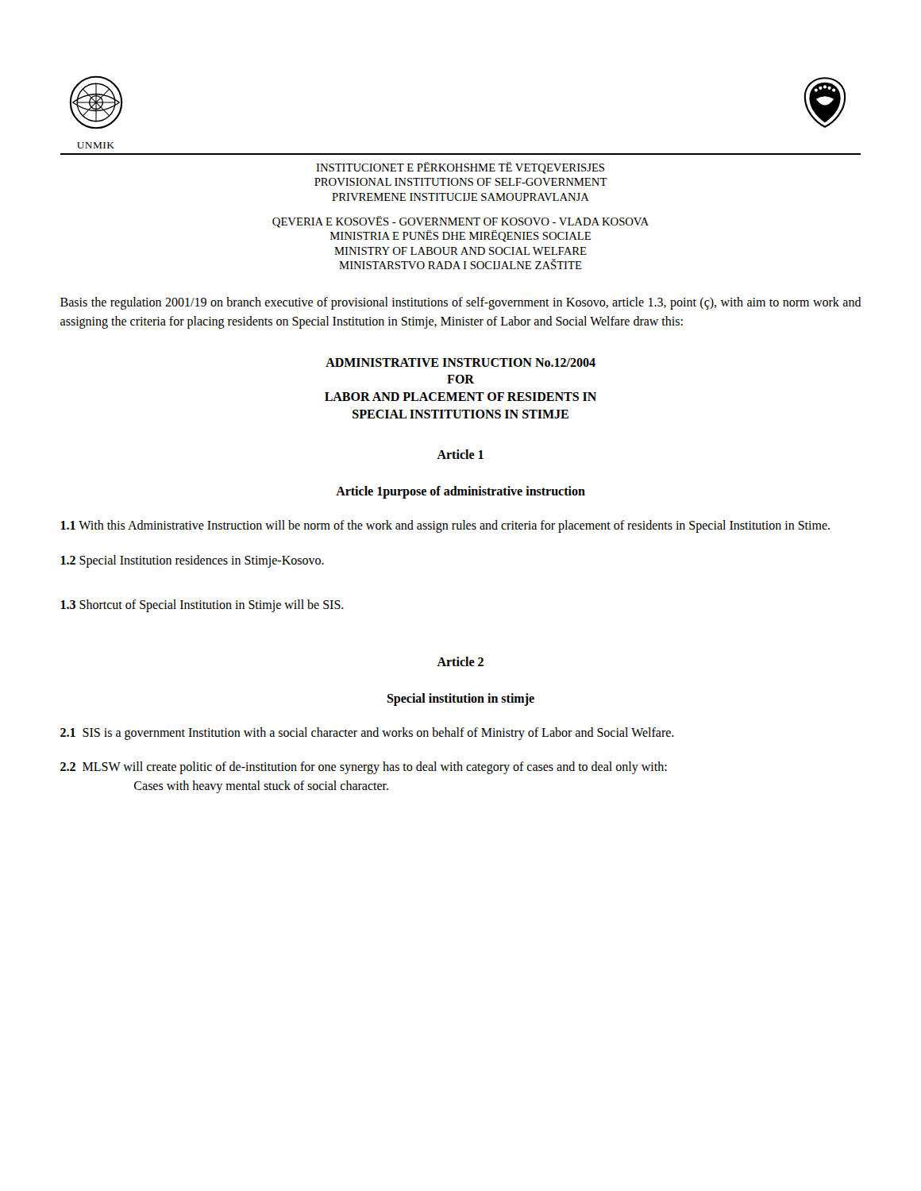UNMIK
INSTITUCIONET E PËRKOHSHME TË VETQEVERISJES
PROVISIONAL INSTITUTIONS OF SELF-GOVERNMENT
PRIVREMENE INSTITUCIJE SAMOUPRAVLANJA
QEVERIA E KOSOVËS - GOVERNMENT OF KOSOVO - VLADA KOSOVA
MINISTRIA E PUNËS DHE MIRËQENIES SOCIALE
MINISTRY OF LABOUR AND SOCIAL WELFARE
MINISTARSTVO RADA I SOCIJALNE ZAŠTITE
Basis the regulation 2001/19 on branch executive of provisional institutions of self-government in Kosovo, article 1.3, point (ç), with aim to norm work and assigning the criteria for placing residents on Special Institution in Stimje, Minister of Labor and Social Welfare draw this:
ADMINISTRATIVE INSTRUCTION No.12/2004
FOR
LABOR AND PLACEMENT OF RESIDENTS IN
SPECIAL INSTITUTIONS IN STIMJE
Article 1
Article 1purpose of administrative instruction
1.1 With this Administrative Instruction will be norm of the work and assign rules and criteria for placement of residents in Special Institution in Stime.
1.2 Special Institution residences in Stimje-Kosovo.
1.3 Shortcut of Special Institution in Stimje will be SIS.
Article 2
Special institution in stimje
2.1 SIS is a government Institution with a social character and works on behalf of Ministry of Labor and Social Welfare.
2.2 MLSW will create politic of de-institution for one synergy has to deal with category of cases and to deal only with: Cases with heavy mental stuck of social character.